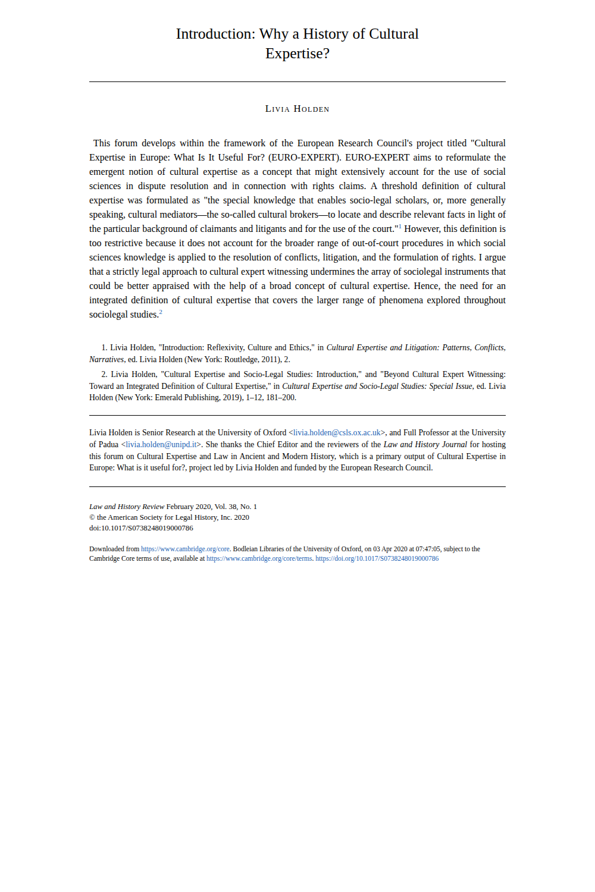Introduction: Why a History of Cultural
Expertise?
Livia Holden
This forum develops within the framework of the European Research Council's project titled "Cultural Expertise in Europe: What Is It Useful For? (EURO-EXPERT). EURO-EXPERT aims to reformulate the emergent notion of cultural expertise as a concept that might extensively account for the use of social sciences in dispute resolution and in connection with rights claims. A threshold definition of cultural expertise was formulated as "the special knowledge that enables socio-legal scholars, or, more generally speaking, cultural mediators—the so-called cultural brokers—to locate and describe relevant facts in light of the particular background of claimants and litigants and for the use of the court."1 However, this definition is too restrictive because it does not account for the broader range of out-of-court procedures in which social sciences knowledge is applied to the resolution of conflicts, litigation, and the formulation of rights. I argue that a strictly legal approach to cultural expert witnessing undermines the array of sociolegal instruments that could be better appraised with the help of a broad concept of cultural expertise. Hence, the need for an integrated definition of cultural expertise that covers the larger range of phenomena explored throughout sociolegal studies.2
1. Livia Holden, "Introduction: Reflexivity, Culture and Ethics," in Cultural Expertise and Litigation: Patterns, Conflicts, Narratives, ed. Livia Holden (New York: Routledge, 2011), 2.
2. Livia Holden, "Cultural Expertise and Socio-Legal Studies: Introduction," and "Beyond Cultural Expert Witnessing: Toward an Integrated Definition of Cultural Expertise," in Cultural Expertise and Socio-Legal Studies: Special Issue, ed. Livia Holden (New York: Emerald Publishing, 2019), 1–12, 181–200.
Livia Holden is Senior Research at the University of Oxford <livia.holden@csls.ox.ac.uk>, and Full Professor at the University of Padua <livia.holden@unipd.it>. She thanks the Chief Editor and the reviewers of the Law and History Journal for hosting this forum on Cultural Expertise and Law in Ancient and Modern History, which is a primary output of Cultural Expertise in Europe: What is it useful for?, project led by Livia Holden and funded by the European Research Council.
Law and History Review February 2020, Vol. 38, No. 1
© the American Society for Legal History, Inc. 2020
doi:10.1017/S0738248019000786
Downloaded from https://www.cambridge.org/core. Bodleian Libraries of the University of Oxford, on 03 Apr 2020 at 07:47:05, subject to the Cambridge Core terms of use, available at https://www.cambridge.org/core/terms. https://doi.org/10.1017/S0738248019000786